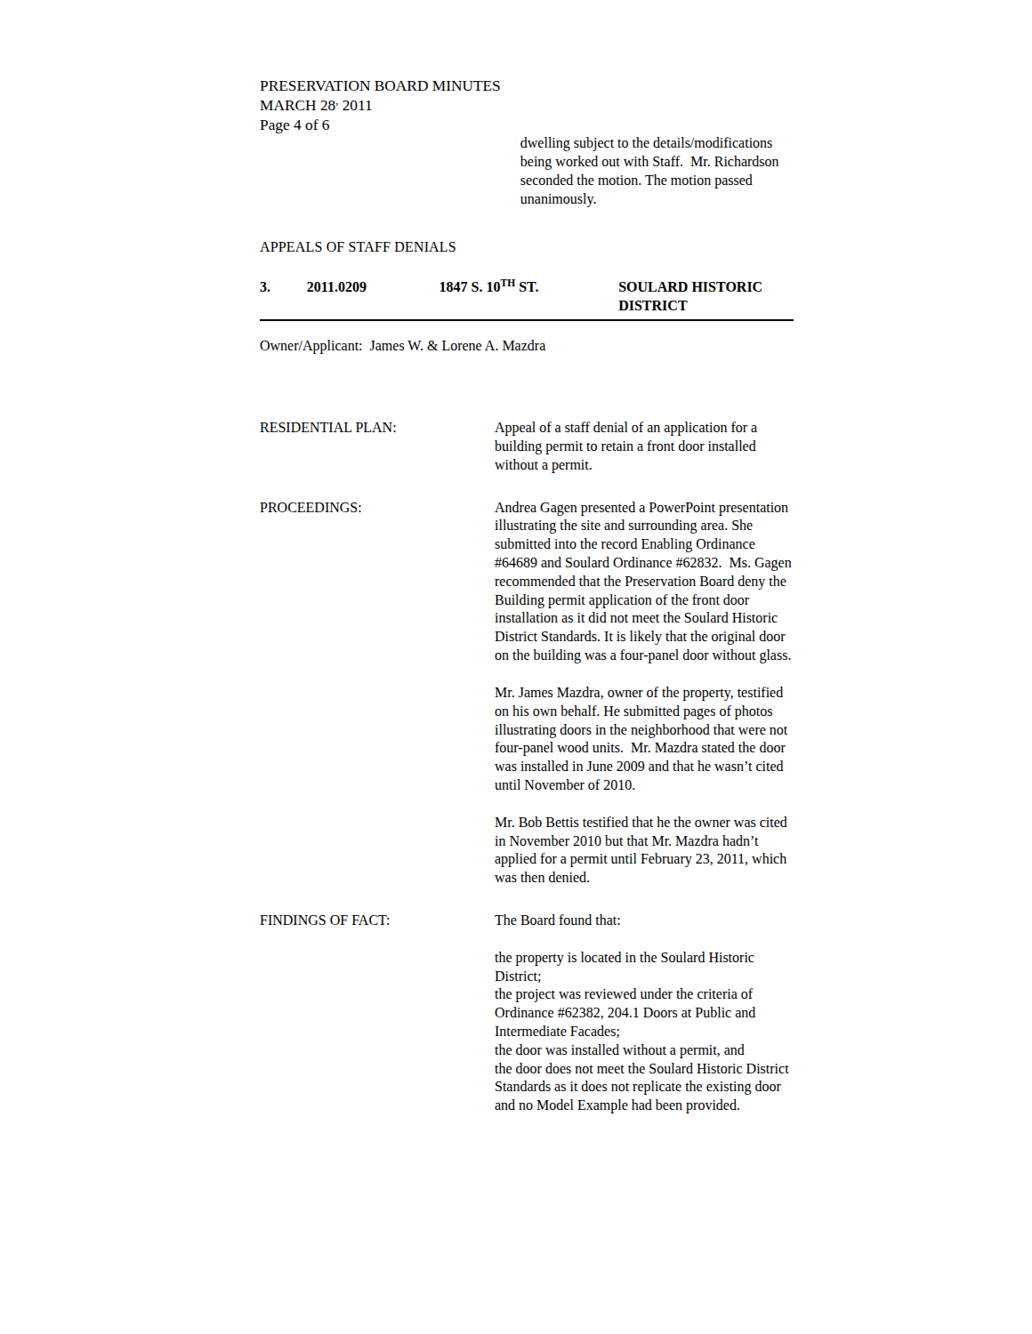PRESERVATION BOARD MINUTES
MARCH 28, 2011
Page 4 of 6
dwelling subject to the details/modifications being worked out with Staff. Mr. Richardson seconded the motion. The motion passed unanimously.
APPEALS OF STAFF DENIALS
3. 2011.0209 1847 S. 10TH ST. SOULARD HISTORIC DISTRICT
Owner/Applicant: James W. & Lorene A. Mazdra
RESIDENTIAL PLAN:
Appeal of a staff denial of an application for a building permit to retain a front door installed without a permit.
PROCEEDINGS:
Andrea Gagen presented a PowerPoint presentation illustrating the site and surrounding area. She submitted into the record Enabling Ordinance #64689 and Soulard Ordinance #62832. Ms. Gagen recommended that the Preservation Board deny the Building permit application of the front door installation as it did not meet the Soulard Historic District Standards. It is likely that the original door on the building was a four-panel door without glass.
Mr. James Mazdra, owner of the property, testified on his own behalf. He submitted pages of photos illustrating doors in the neighborhood that were not four-panel wood units. Mr. Mazdra stated the door was installed in June 2009 and that he wasn’t cited until November of 2010.
Mr. Bob Bettis testified that he the owner was cited in November 2010 but that Mr. Mazdra hadn’t applied for a permit until February 23, 2011, which was then denied.
FINDINGS OF FACT:
The Board found that:
the property is located in the Soulard Historic District;
the project was reviewed under the criteria of Ordinance #62382, 204.1 Doors at Public and Intermediate Facades;
the door was installed without a permit, and
the door does not meet the Soulard Historic District Standards as it does not replicate the existing door and no Model Example had been provided.